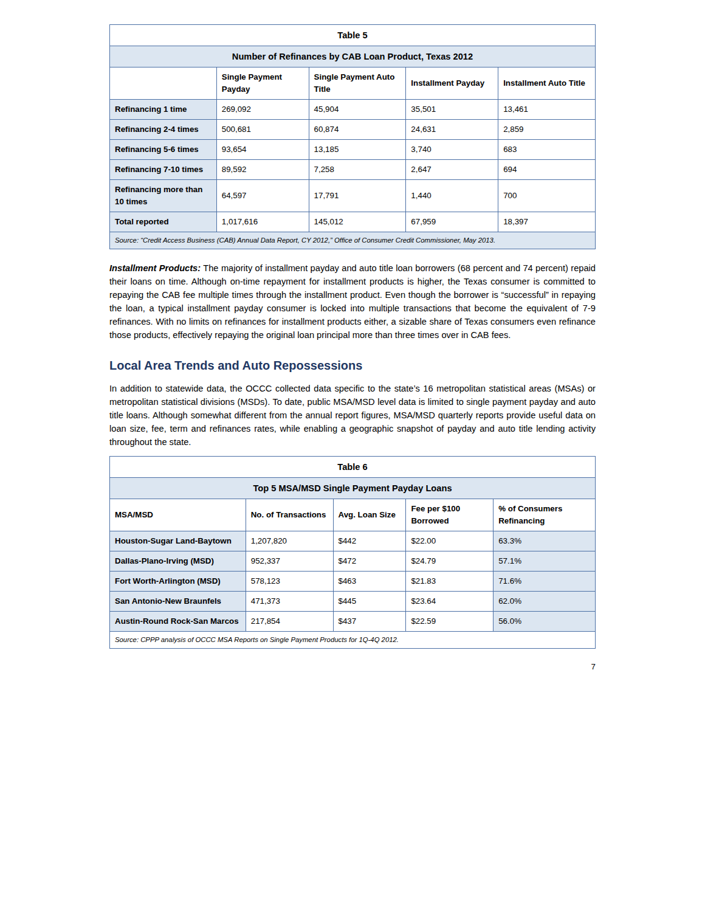| Table 5 |
| Number of Refinances by CAB Loan Product, Texas 2012 |
| | Single Payment Payday | Single Payment Auto Title | Installment Payday | Installment Auto Title |
| Refinancing 1 time | 269,092 | 45,904 | 35,501 | 13,461 |
| Refinancing 2-4 times | 500,681 | 60,874 | 24,631 | 2,859 |
| Refinancing 5-6 times | 93,654 | 13,185 | 3,740 | 683 |
| Refinancing 7-10 times | 89,592 | 7,258 | 2,647 | 694 |
| Refinancing more than 10 times | 64,597 | 17,791 | 1,440 | 700 |
| Total reported | 1,017,616 | 145,012 | 67,959 | 18,397 |
| Source: “Credit Access Business (CAB) Annual Data Report, CY 2012,” Office of Consumer Credit Commissioner, May 2013. |
Installment Products: The majority of installment payday and auto title loan borrowers (68 percent and 74 percent) repaid their loans on time. Although on-time repayment for installment products is higher, the Texas consumer is committed to repaying the CAB fee multiple times through the installment product. Even though the borrower is “successful” in repaying the loan, a typical installment payday consumer is locked into multiple transactions that become the equivalent of 7-9 refinances. With no limits on refinances for installment products either, a sizable share of Texas consumers even refinance those products, effectively repaying the original loan principal more than three times over in CAB fees.
Local Area Trends and Auto Repossessions
In addition to statewide data, the OCCC collected data specific to the state’s 16 metropolitan statistical areas (MSAs) or metropolitan statistical divisions (MSDs). To date, public MSA/MSD level data is limited to single payment payday and auto title loans. Although somewhat different from the annual report figures, MSA/MSD quarterly reports provide useful data on loan size, fee, term and refinances rates, while enabling a geographic snapshot of payday and auto title lending activity throughout the state.
| Table 6 |
| Top 5 MSA/MSD Single Payment Payday Loans |
| MSA/MSD | No. of Transactions | Avg. Loan Size | Fee per $100 Borrowed | % of Consumers Refinancing |
| Houston-Sugar Land-Baytown | 1,207,820 | $442 | $22.00 | 63.3% |
| Dallas-Plano-Irving (MSD) | 952,337 | $472 | $24.79 | 57.1% |
| Fort Worth-Arlington (MSD) | 578,123 | $463 | $21.83 | 71.6% |
| San Antonio-New Braunfels | 471,373 | $445 | $23.64 | 62.0% |
| Austin-Round Rock-San Marcos | 217,854 | $437 | $22.59 | 56.0% |
| Source: CPPP analysis of OCCC MSA Reports on Single Payment Products for 1Q-4Q 2012. |
7